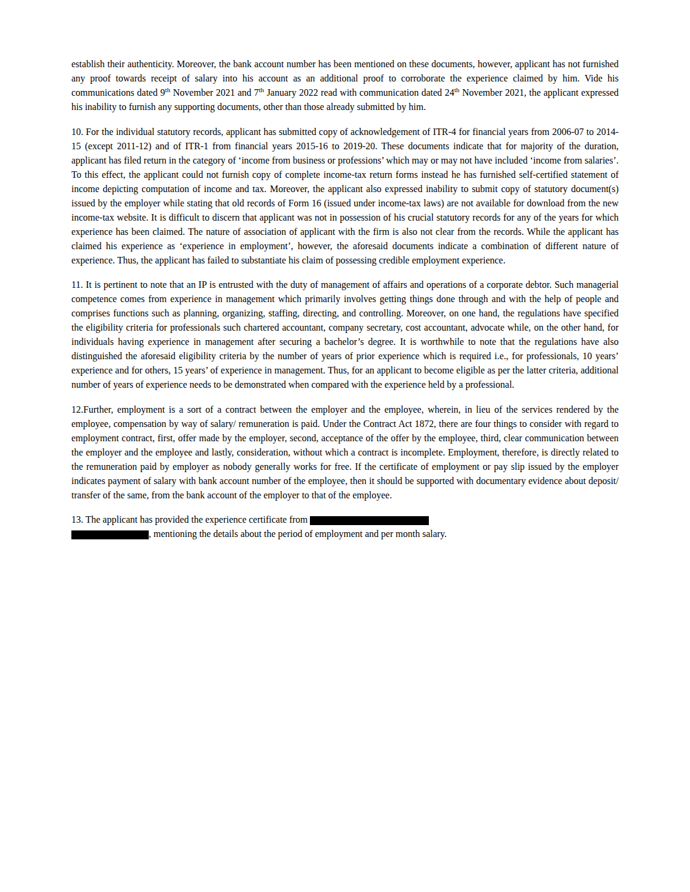establish their authenticity. Moreover, the bank account number has been mentioned on these documents, however, applicant has not furnished any proof towards receipt of salary into his account as an additional proof to corroborate the experience claimed by him. Vide his communications dated 9th November 2021 and 7th January 2022 read with communication dated 24th November 2021, the applicant expressed his inability to furnish any supporting documents, other than those already submitted by him.
10. For the individual statutory records, applicant has submitted copy of acknowledgement of ITR-4 for financial years from 2006-07 to 2014-15 (except 2011-12) and of ITR-1 from financial years 2015-16 to 2019-20. These documents indicate that for majority of the duration, applicant has filed return in the category of ‘income from business or professions’ which may or may not have included ‘income from salaries’. To this effect, the applicant could not furnish copy of complete income-tax return forms instead he has furnished self-certified statement of income depicting computation of income and tax. Moreover, the applicant also expressed inability to submit copy of statutory document(s) issued by the employer while stating that old records of Form 16 (issued under income-tax laws) are not available for download from the new income-tax website. It is difficult to discern that applicant was not in possession of his crucial statutory records for any of the years for which experience has been claimed. The nature of association of applicant with the firm is also not clear from the records. While the applicant has claimed his experience as ‘experience in employment’, however, the aforesaid documents indicate a combination of different nature of experience. Thus, the applicant has failed to substantiate his claim of possessing credible employment experience.
11. It is pertinent to note that an IP is entrusted with the duty of management of affairs and operations of a corporate debtor. Such managerial competence comes from experience in management which primarily involves getting things done through and with the help of people and comprises functions such as planning, organizing, staffing, directing, and controlling. Moreover, on one hand, the regulations have specified the eligibility criteria for professionals such chartered accountant, company secretary, cost accountant, advocate while, on the other hand, for individuals having experience in management after securing a bachelor’s degree. It is worthwhile to note that the regulations have also distinguished the aforesaid eligibility criteria by the number of years of prior experience which is required i.e., for professionals, 10 years’ experience and for others, 15 years’ of experience in management. Thus, for an applicant to become eligible as per the latter criteria, additional number of years of experience needs to be demonstrated when compared with the experience held by a professional.
12.Further, employment is a sort of a contract between the employer and the employee, wherein, in lieu of the services rendered by the employee, compensation by way of salary/ remuneration is paid. Under the Contract Act 1872, there are four things to consider with regard to employment contract, first, offer made by the employer, second, acceptance of the offer by the employee, third, clear communication between the employer and the employee and lastly, consideration, without which a contract is incomplete. Employment, therefore, is directly related to the remuneration paid by employer as nobody generally works for free. If the certificate of employment or pay slip issued by the employer indicates payment of salary with bank account number of the employee, then it should be supported with documentary evidence about deposit/ transfer of the same, from the bank account of the employer to that of the employee.
13. The applicant has provided the experience certificate from
, mentioning the details about the period of employment and per month salary.